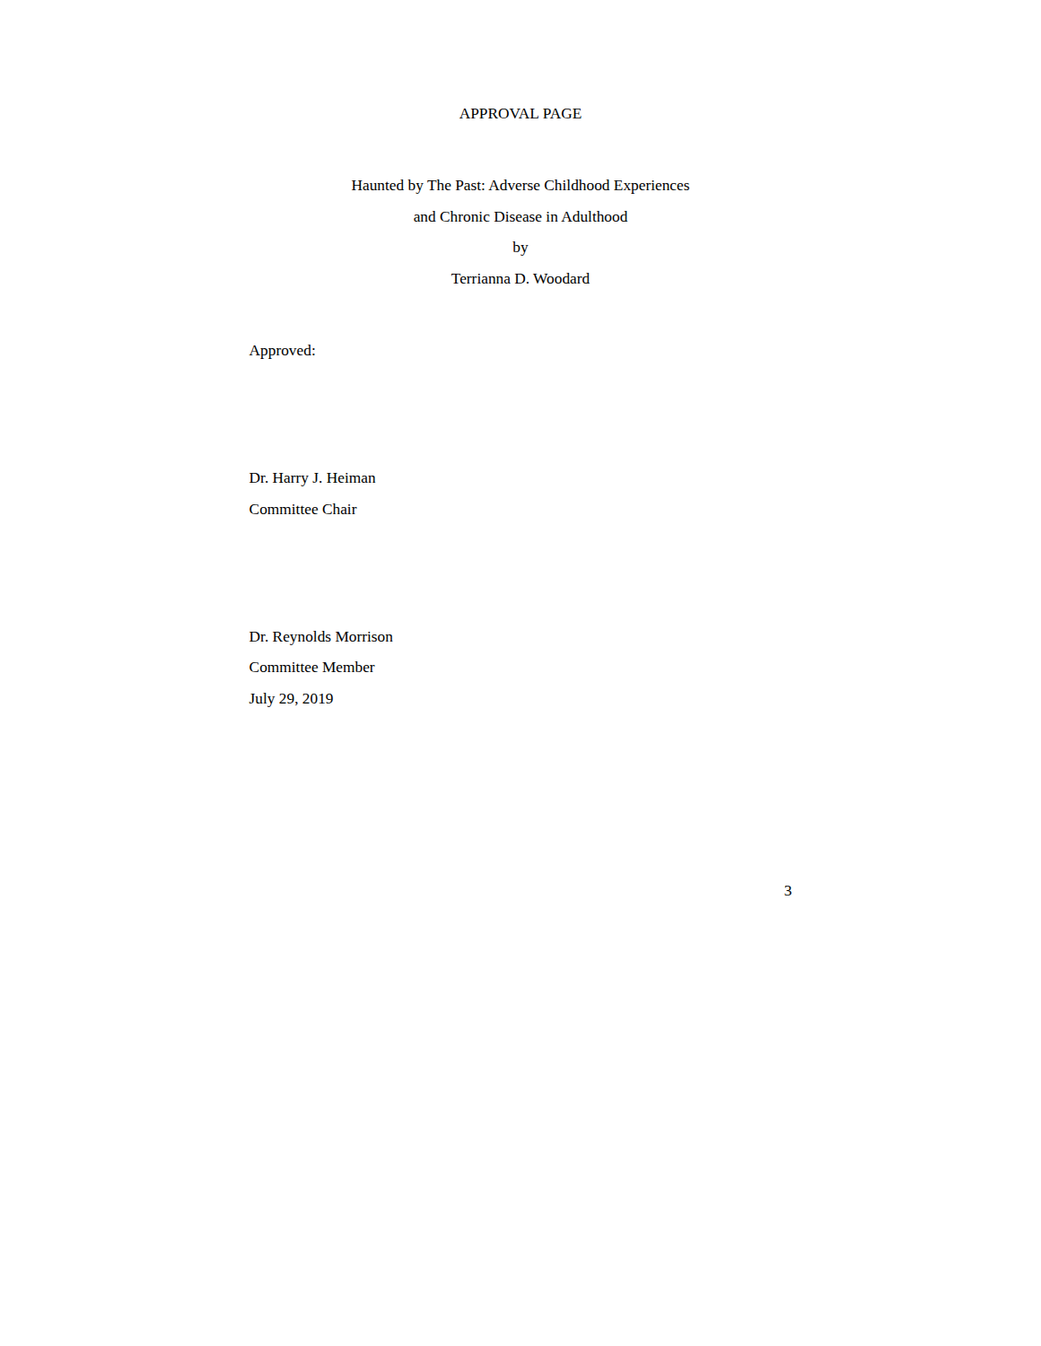APPROVAL PAGE
Haunted by The Past: Adverse Childhood Experiences
and Chronic Disease in Adulthood
by
Terrianna D. Woodard
Approved:
Dr. Harry J. Heiman
Committee Chair
Dr. Reynolds Morrison
Committee Member
July 29, 2019
3